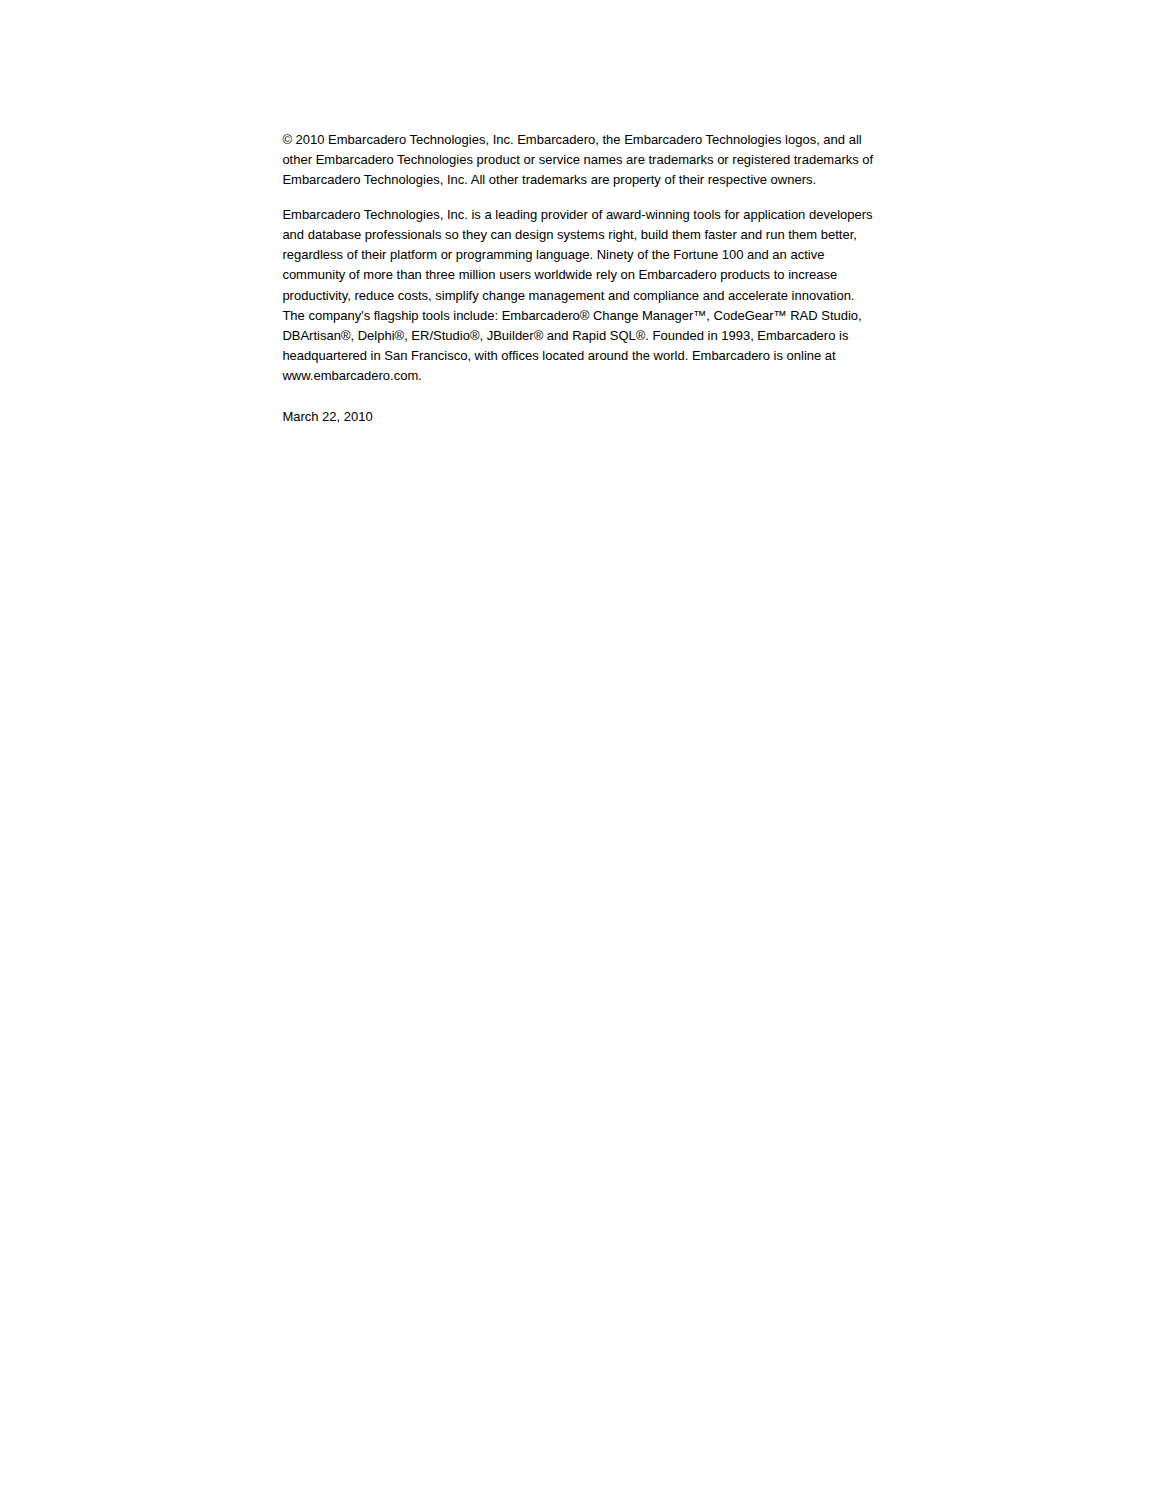© 2010 Embarcadero Technologies, Inc. Embarcadero, the Embarcadero Technologies logos, and all other Embarcadero Technologies product or service names are trademarks or registered trademarks of Embarcadero Technologies, Inc. All other trademarks are property of their respective owners.
Embarcadero Technologies, Inc. is a leading provider of award-winning tools for application developers and database professionals so they can design systems right, build them faster and run them better, regardless of their platform or programming language. Ninety of the Fortune 100 and an active community of more than three million users worldwide rely on Embarcadero products to increase productivity, reduce costs, simplify change management and compliance and accelerate innovation. The company's flagship tools include: Embarcadero® Change Manager™, CodeGear™ RAD Studio, DBArtisan®, Delphi®, ER/Studio®, JBuilder® and Rapid SQL®. Founded in 1993, Embarcadero is headquartered in San Francisco, with offices located around the world. Embarcadero is online at www.embarcadero.com.
March 22, 2010